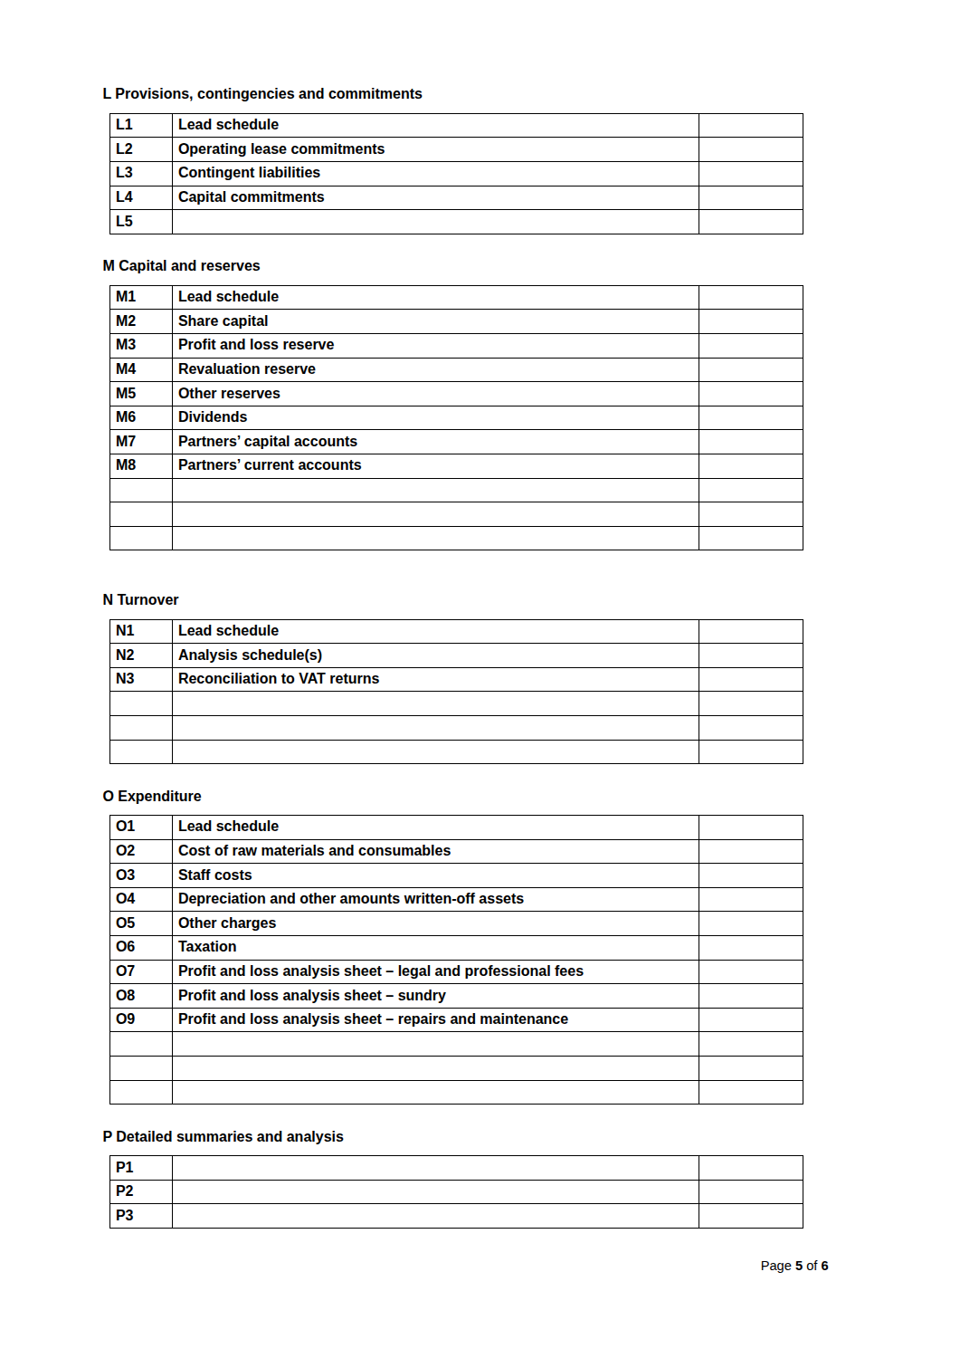L Provisions, contingencies and commitments
| L1 | Lead schedule | |
| L2 | Operating lease commitments | |
| L3 | Contingent liabilities | |
| L4 | Capital commitments | |
| L5 | | |
M Capital and reserves
| M1 | Lead schedule | |
| M2 | Share capital | |
| M3 | Profit and loss reserve | |
| M4 | Revaluation reserve | |
| M5 | Other reserves | |
| M6 | Dividends | |
| M7 | Partners’ capital accounts | |
| M8 | Partners’ current accounts | |
N Turnover
| N1 | Lead schedule | |
| N2 | Analysis schedule(s) | |
| N3 | Reconciliation to VAT returns | |
O Expenditure
| O1 | Lead schedule | |
| O2 | Cost of raw materials and consumables | |
| O3 | Staff costs | |
| O4 | Depreciation and other amounts written-off assets | |
| O5 | Other charges | |
| O6 | Taxation | |
| O7 | Profit and loss analysis sheet – legal and professional fees | |
| O8 | Profit and loss analysis sheet – sundry | |
| O9 | Profit and loss analysis sheet – repairs and maintenance | |
P Detailed summaries and analysis
| P1 | | |
| P2 | | |
| P3 | | |
Page 5 of 6